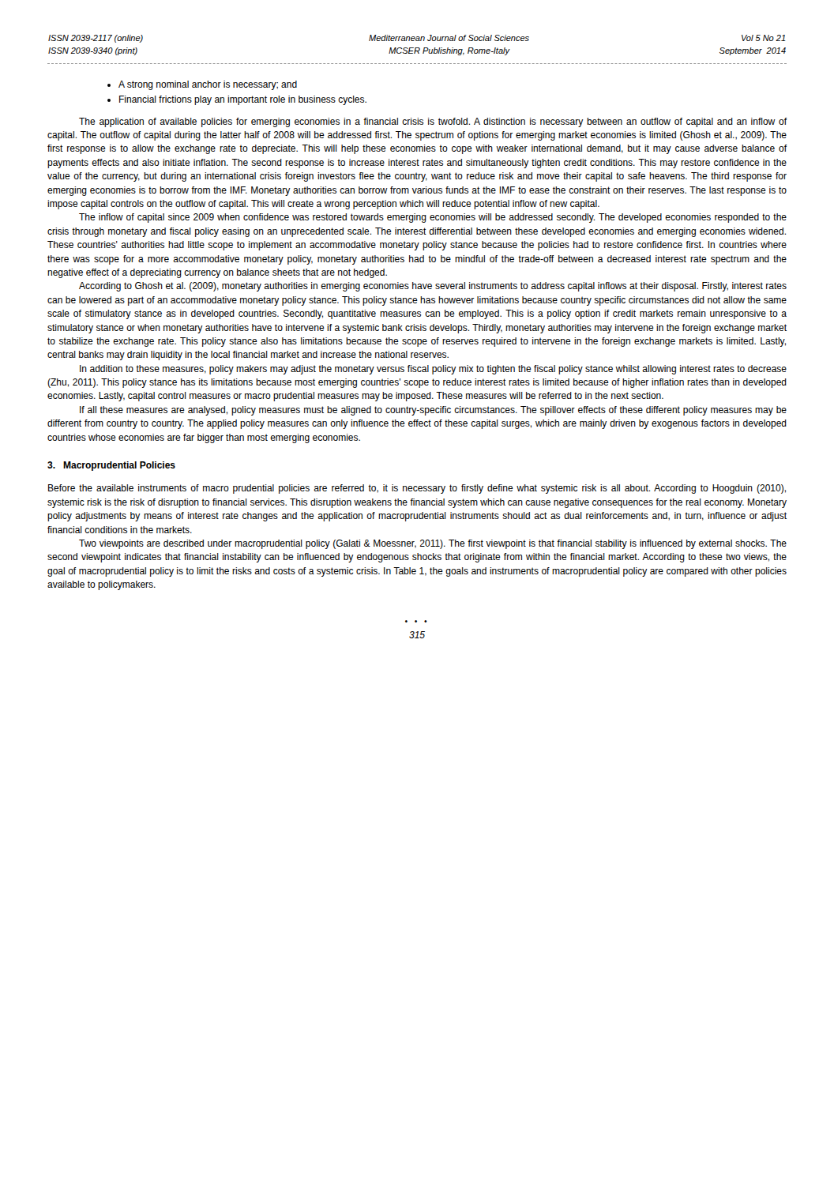| ISSN 2039-2117 (online) ISSN 2039-9340 (print) | Mediterranean Journal of Social Sciences MCSER Publishing, Rome-Italy | Vol 5 No 21 September 2014 |
A strong nominal anchor is necessary; and
Financial frictions play an important role in business cycles.
The application of available policies for emerging economies in a financial crisis is twofold. A distinction is necessary between an outflow of capital and an inflow of capital. The outflow of capital during the latter half of 2008 will be addressed first. The spectrum of options for emerging market economies is limited (Ghosh et al., 2009). The first response is to allow the exchange rate to depreciate. This will help these economies to cope with weaker international demand, but it may cause adverse balance of payments effects and also initiate inflation. The second response is to increase interest rates and simultaneously tighten credit conditions. This may restore confidence in the value of the currency, but during an international crisis foreign investors flee the country, want to reduce risk and move their capital to safe heavens. The third response for emerging economies is to borrow from the IMF. Monetary authorities can borrow from various funds at the IMF to ease the constraint on their reserves. The last response is to impose capital controls on the outflow of capital. This will create a wrong perception which will reduce potential inflow of new capital.
The inflow of capital since 2009 when confidence was restored towards emerging economies will be addressed secondly. The developed economies responded to the crisis through monetary and fiscal policy easing on an unprecedented scale. The interest differential between these developed economies and emerging economies widened. These countries' authorities had little scope to implement an accommodative monetary policy stance because the policies had to restore confidence first. In countries where there was scope for a more accommodative monetary policy, monetary authorities had to be mindful of the trade-off between a decreased interest rate spectrum and the negative effect of a depreciating currency on balance sheets that are not hedged.
According to Ghosh et al. (2009), monetary authorities in emerging economies have several instruments to address capital inflows at their disposal. Firstly, interest rates can be lowered as part of an accommodative monetary policy stance. This policy stance has however limitations because country specific circumstances did not allow the same scale of stimulatory stance as in developed countries. Secondly, quantitative measures can be employed. This is a policy option if credit markets remain unresponsive to a stimulatory stance or when monetary authorities have to intervene if a systemic bank crisis develops. Thirdly, monetary authorities may intervene in the foreign exchange market to stabilize the exchange rate. This policy stance also has limitations because the scope of reserves required to intervene in the foreign exchange markets is limited. Lastly, central banks may drain liquidity in the local financial market and increase the national reserves.
In addition to these measures, policy makers may adjust the monetary versus fiscal policy mix to tighten the fiscal policy stance whilst allowing interest rates to decrease (Zhu, 2011). This policy stance has its limitations because most emerging countries' scope to reduce interest rates is limited because of higher inflation rates than in developed economies. Lastly, capital control measures or macro prudential measures may be imposed. These measures will be referred to in the next section.
If all these measures are analysed, policy measures must be aligned to country-specific circumstances. The spillover effects of these different policy measures may be different from country to country. The applied policy measures can only influence the effect of these capital surges, which are mainly driven by exogenous factors in developed countries whose economies are far bigger than most emerging economies.
3. Macroprudential Policies
Before the available instruments of macro prudential policies are referred to, it is necessary to firstly define what systemic risk is all about. According to Hoogduin (2010), systemic risk is the risk of disruption to financial services. This disruption weakens the financial system which can cause negative consequences for the real economy. Monetary policy adjustments by means of interest rate changes and the application of macroprudential instruments should act as dual reinforcements and, in turn, influence or adjust financial conditions in the markets.
Two viewpoints are described under macroprudential policy (Galati & Moessner, 2011). The first viewpoint is that financial stability is influenced by external shocks. The second viewpoint indicates that financial instability can be influenced by endogenous shocks that originate from within the financial market. According to these two views, the goal of macroprudential policy is to limit the risks and costs of a systemic crisis. In Table 1, the goals and instruments of macroprudential policy are compared with other policies available to policymakers.
• • •
315